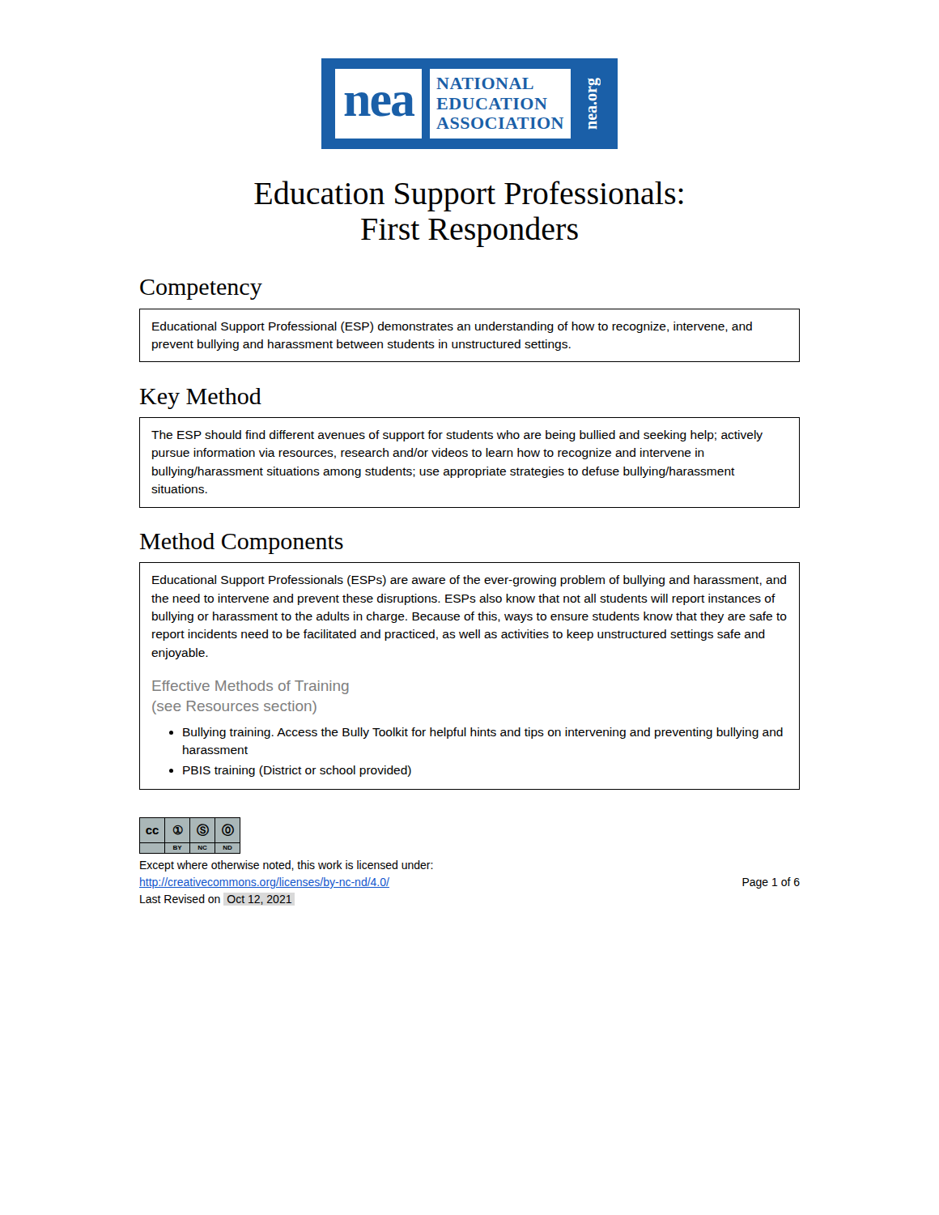nea
NATIONAL EDUCATION ASSOCIATION
nea.org
Education Support Professionals:
First Responders
Competency
Educational Support Professional (ESP) demonstrates an understanding of how to recognize, intervene, and prevent bullying and harassment between students in unstructured settings.
Key Method
The ESP should find different avenues of support for students who are being bullied and seeking help; actively pursue information via resources, research and/or videos to learn how to recognize and intervene in bullying/harassment situations among students; use appropriate strategies to defuse bullying/harassment situations.
Method Components
Educational Support Professionals (ESPs) are aware of the ever-growing problem of bullying and harassment, and the need to intervene and prevent these disruptions. ESPs also know that not all students will report instances of bullying or harassment to the adults in charge. Because of this, ways to ensure students know that they are safe to report incidents need to be facilitated and practiced, as well as activities to keep unstructured settings safe and enjoyable.
Effective Methods of Training
(see Resources section)
Bullying training. Access the Bully Toolkit for helpful hints and tips on intervening and preventing bullying and harassment
PBIS training (District or school provided)
cc
①
Ⓢ
⓪
BY NC ND
Except where otherwise noted, this work is licensed under:
http://creativecommons.org/licenses/by-nc-nd/4.0/
Page 1 of 6
Last Revised on Oct 12, 2021